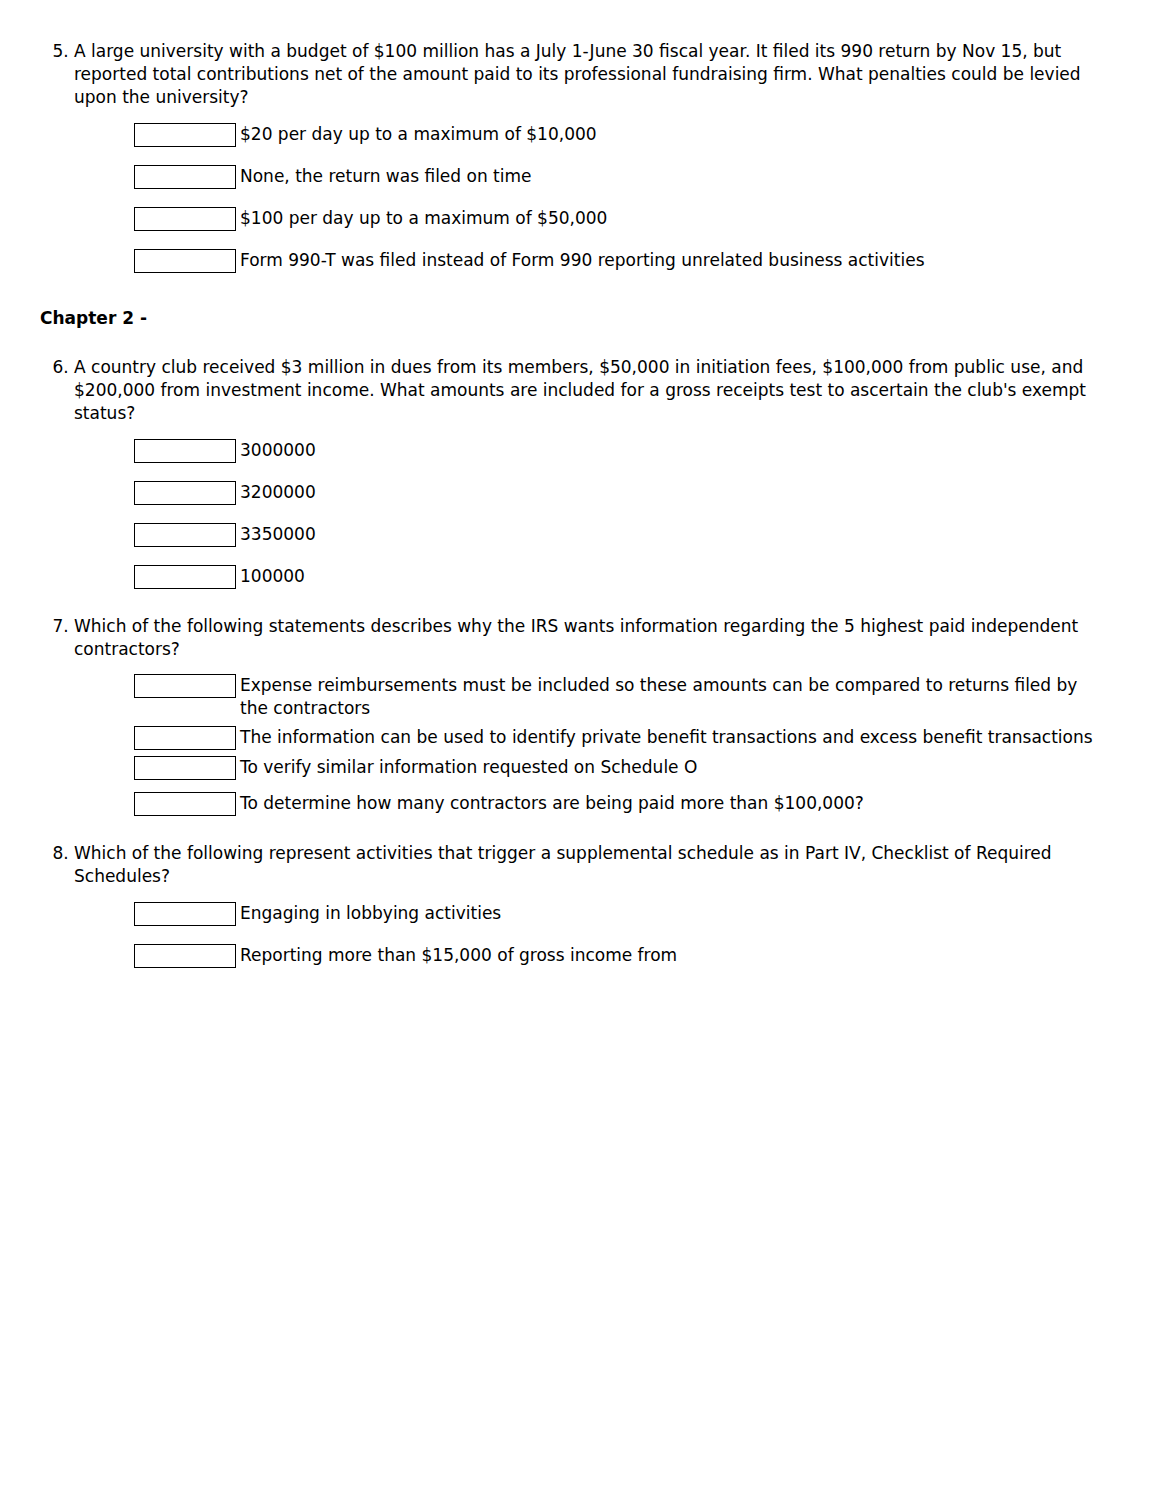A large university with a budget of $100 million has a July 1-June 30 fiscal year. It filed its 990 return by Nov 15, but reported total contributions net of the amount paid to its professional fundraising firm. What penalties could be levied upon the university?
$20 per day up to a maximum of $10,000
None, the return was filed on time
$100 per day up to a maximum of $50,000
Form 990-T was filed instead of Form 990 reporting unrelated business activities
Chapter 2 -
A country club received $3 million in dues from its members, $50,000 in initiation fees, $100,000 from public use, and $200,000 from investment income. What amounts are included for a gross receipts test to ascertain the club's exempt status?
3000000
3200000
3350000
100000
Which of the following statements describes why the IRS wants information regarding the 5 highest paid independent contractors?
Expense reimbursements must be included so these amounts can be compared to returns filed by the contractors
The information can be used to identify private benefit transactions and excess benefit transactions
To verify similar information requested on Schedule O
To determine how many contractors are being paid more than $100,000?
Which of the following represent activities that trigger a supplemental schedule as in Part IV, Checklist of Required Schedules?
Engaging in lobbying activities
Reporting more than $15,000 of gross income from